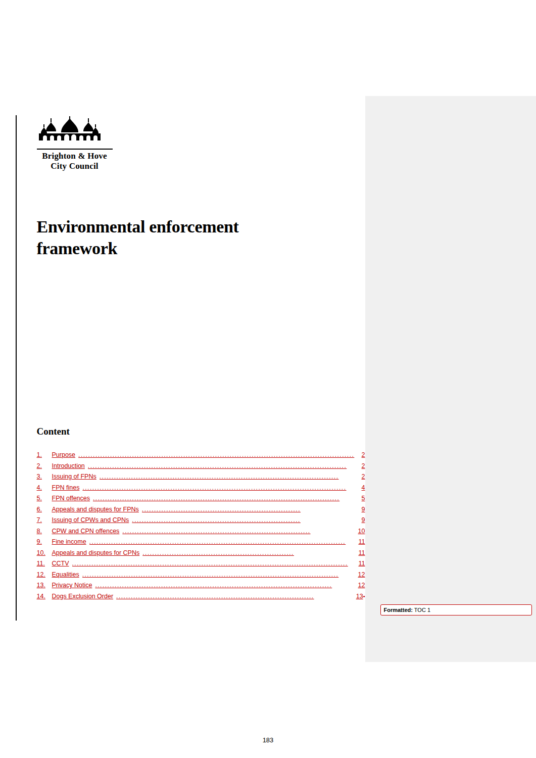Brighton & Hove
City Council
Environmental enforcement
framework
Content
1. Purpose................................................................................................................. 2
2. Introduction.......................................................................................................... 2
3. Issuing of FPNs.................................................................................................. 2
4. FPN fines............................................................................................................ 4
5. FPN offences..................................................................................................... 5
6. Appeals and disputes for FPNs................................................................. 9
7. Issuing of CPWs and CPNs..................................................................... 9
8. CPW and CPN offences............................................................................. 10
9. Fine income......................................................................................................... 11
10. Appeals and disputes for CPNs.............................................................. 11
11. CCTV................................................................................................................. 11
12. Equalities......................................................................................................... 12
13. Privacy Notice................................................................................................. 12
14. Dogs Exclusion Order................................................................................. 13•
Formatted: TOC 1
183